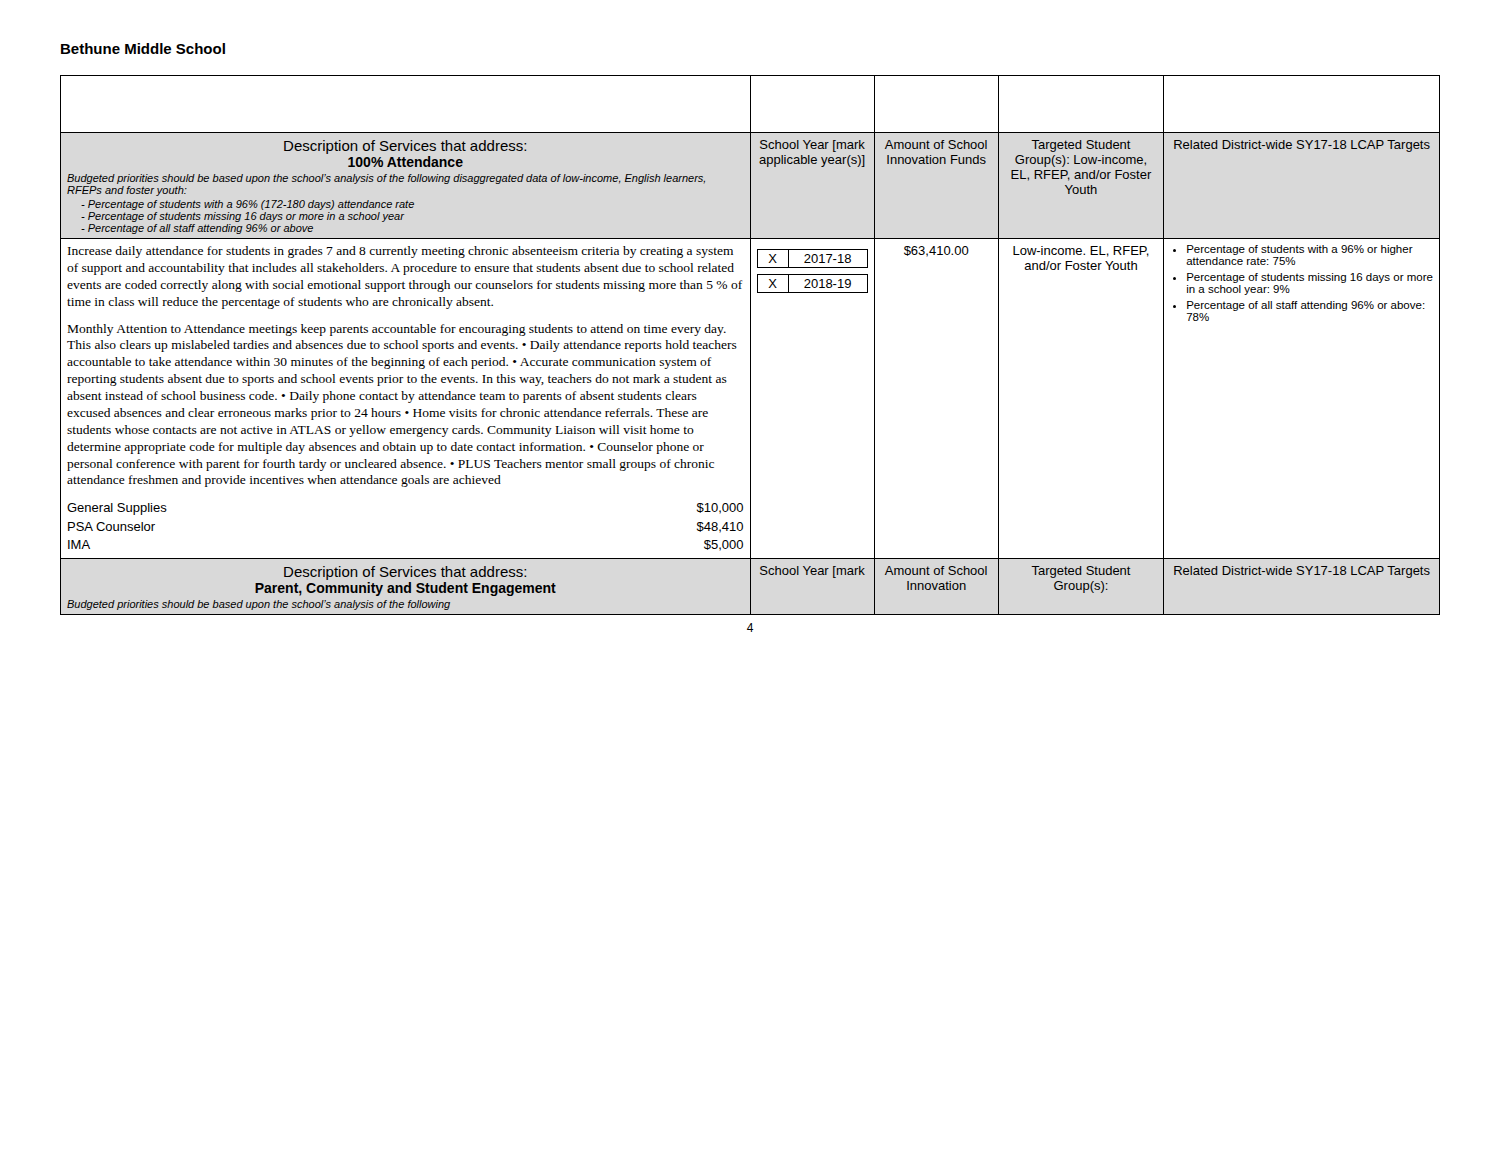Bethune Middle School
| Description of Services that address: 100% Attendance Budgeted priorities should be based upon the school’s analysis of the following disaggregated data of low-income, English learners, RFEPs and foster youth: Percentage of students with a 96% (172-180 days) attendance rate Percentage of students missing 16 days or more in a school year Percentage of all staff attending 96% or above | School Year [mark applicable year(s)] | Amount of School Innovation Funds | Targeted Student Group(s): Low-income, EL, RFEP, and/or Foster Youth | Related District-wide SY17-18 LCAP Targets |
| Increase daily attendance for students in grades 7 and 8 currently meeting chronic absenteeism criteria by creating a system of support and accountability that includes all stakeholders. A procedure to ensure that students absent due to school related events are coded correctly along with social emotional support through our counselors for students missing more than 5 % of time in class will reduce the percentage of students who are chronically absent. Monthly Attention to Attendance meetings keep parents accountable for encouraging students to attend on time every day. This also clears up mislabeled tardies and absences due to school sports and events. • Daily attendance reports hold teachers accountable to take attendance within 30 minutes of the beginning of each period. • Accurate communication system of reporting students absent due to sports and school events prior to the events. In this way, teachers do not mark a student as absent instead of school business code. • Daily phone contact by attendance team to parents of absent students clears excused absences and clear erroneous marks prior to 24 hours • Home visits for chronic attendance referrals. These are students whose contacts are not active in ATLAS or yellow emergency cards. Community Liaison will visit home to determine appropriate code for multiple day absences and obtain up to date contact information. • Counselor phone or personal conference with parent for fourth tardy or uncleared absence. • PLUS Teachers mentor small groups of chronic attendance freshmen and provide incentives when attendance goals are achieved / General Supplies / $10,000 / / PSA Counselor / $48,410 / / IMA / $5,000 / | / X / 2017-18 / / X / 2018-19 / | $63,410.00 | Low-income. EL, RFEP, and/or Foster Youth | Percentage of students with a 96% or higher attendance rate: 75% Percentage of students missing 16 days or more in a school year: 9% Percentage of all staff attending 96% or above: 78% |
| Description of Services that address: Parent, Community and Student Engagement Budgeted priorities should be based upon the school’s analysis of the following | School Year [mark | Amount of School Innovation | Targeted Student Group(s): | Related District-wide SY17-18 LCAP Targets |
4